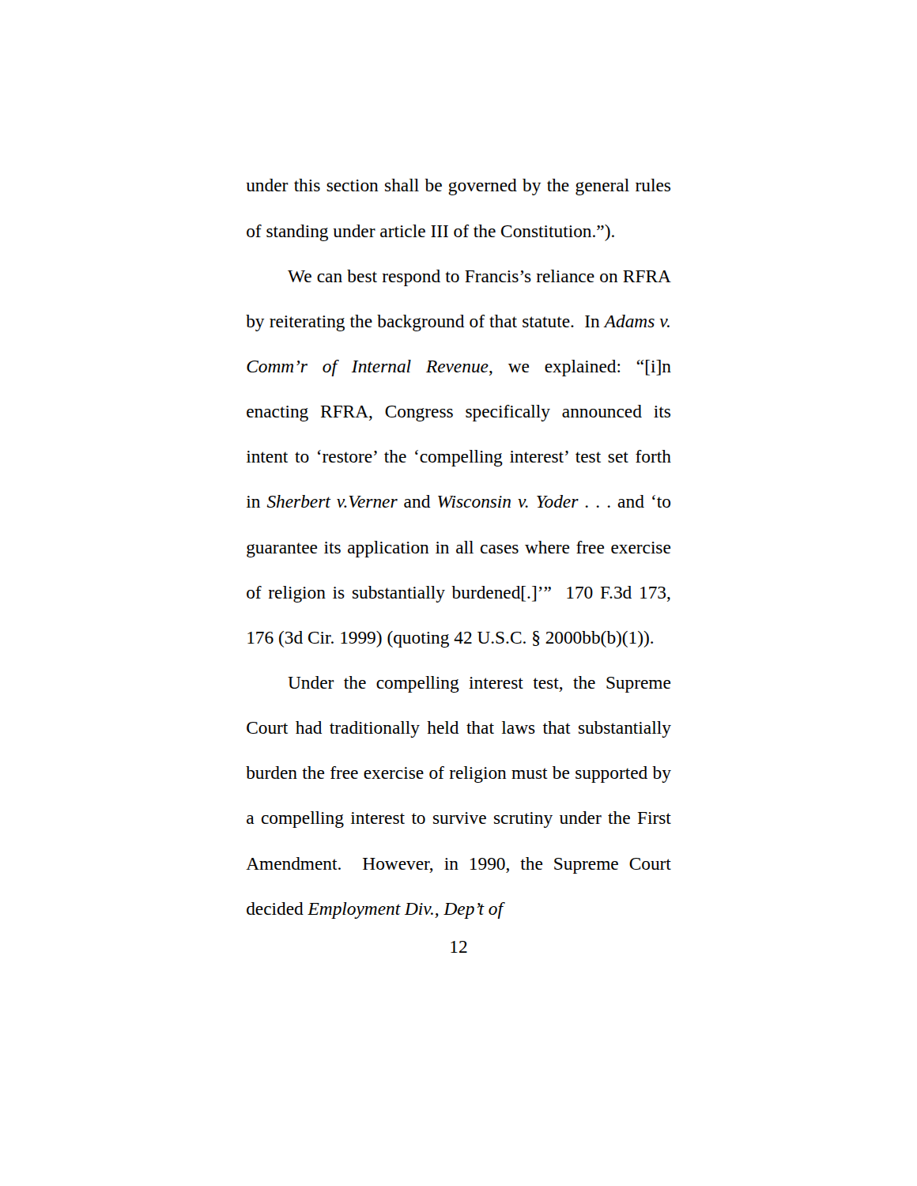under this section shall be governed by the general rules of standing under article III of the Constitution.”).
We can best respond to Francis’s reliance on RFRA by reiterating the background of that statute. In Adams v. Comm’r of Internal Revenue, we explained: “[i]n enacting RFRA, Congress specifically announced its intent to ‘restore’ the ‘compelling interest’ test set forth in Sherbert v.Verner and Wisconsin v. Yoder . . . and ‘to guarantee its application in all cases where free exercise of religion is substantially burdened[.]’” 170 F.3d 173, 176 (3d Cir. 1999) (quoting 42 U.S.C. § 2000bb(b)(1)).
Under the compelling interest test, the Supreme Court had traditionally held that laws that substantially burden the free exercise of religion must be supported by a compelling interest to survive scrutiny under the First Amendment. However, in 1990, the Supreme Court decided Employment Div., Dep’t of
12